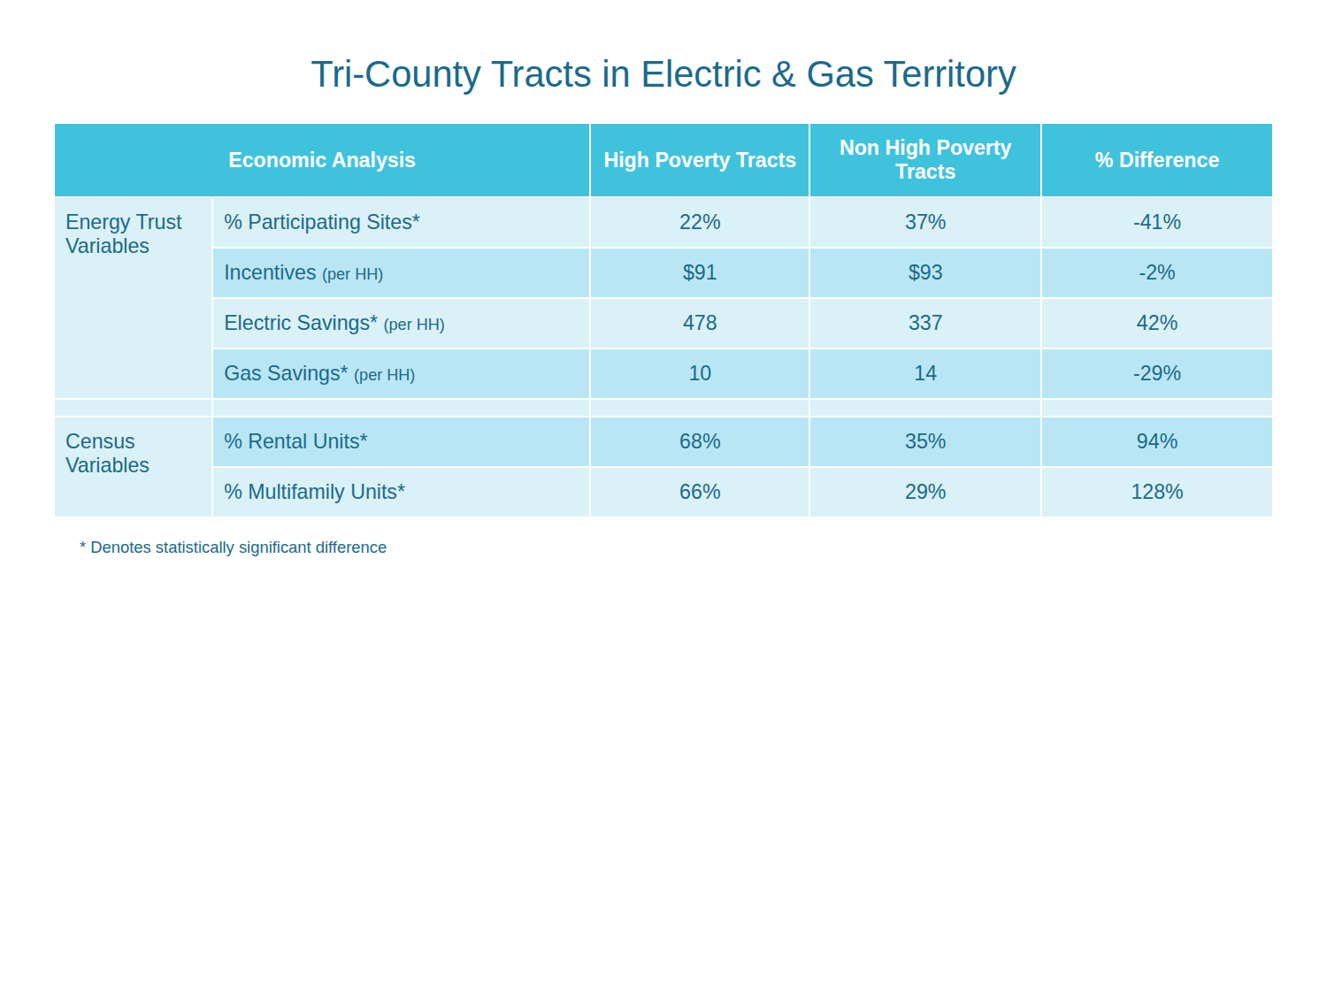Tri-County Tracts in Electric & Gas Territory
| Economic Analysis | High Poverty Tracts | Non High Poverty Tracts | % Difference |
| --- | --- | --- | --- |
| Energy Trust Variables | % Participating Sites* | 22% | 37% | -41% |
| Incentives (per HH) | $91 | $93 | -2% |
| Electric Savings* (per HH) | 478 | 337 | 42% |
| Gas Savings* (per HH) | 10 | 14 | -29% |
| Census Variables | % Rental Units* | 68% | 35% | 94% |
| % Multifamily Units* | 66% | 29% | 128% |
* Denotes statistically significant difference